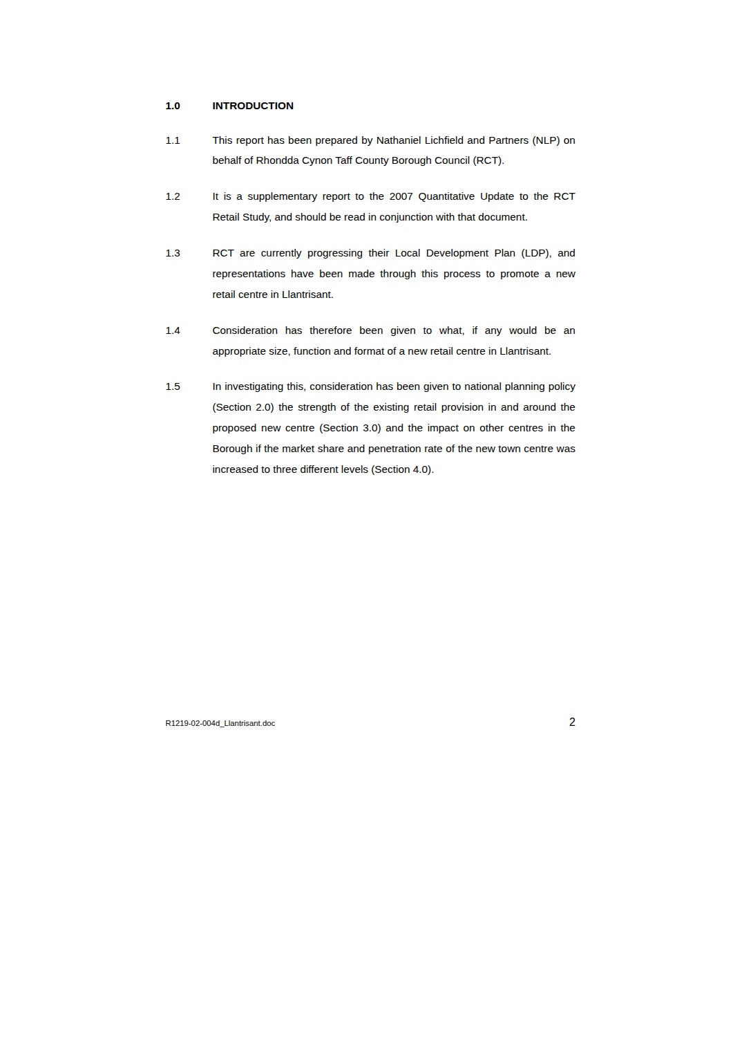1.0
INTRODUCTION
1.1
This report has been prepared by Nathaniel Lichfield and Partners (NLP) on behalf of Rhondda Cynon Taff County Borough Council (RCT).
1.2
It is a supplementary report to the 2007 Quantitative Update to the RCT Retail Study, and should be read in conjunction with that document.
1.3
RCT are currently progressing their Local Development Plan (LDP), and representations have been made through this process to promote a new retail centre in Llantrisant.
1.4
Consideration has therefore been given to what, if any would be an appropriate size, function and format of a new retail centre in Llantrisant.
1.5
In investigating this, consideration has been given to national planning policy (Section 2.0) the strength of the existing retail provision in and around the proposed new centre (Section 3.0) and the impact on other centres in the Borough if the market share and penetration rate of the new town centre was increased to three different levels (Section 4.0).
R1219-02-004d_Llantrisant.doc 2